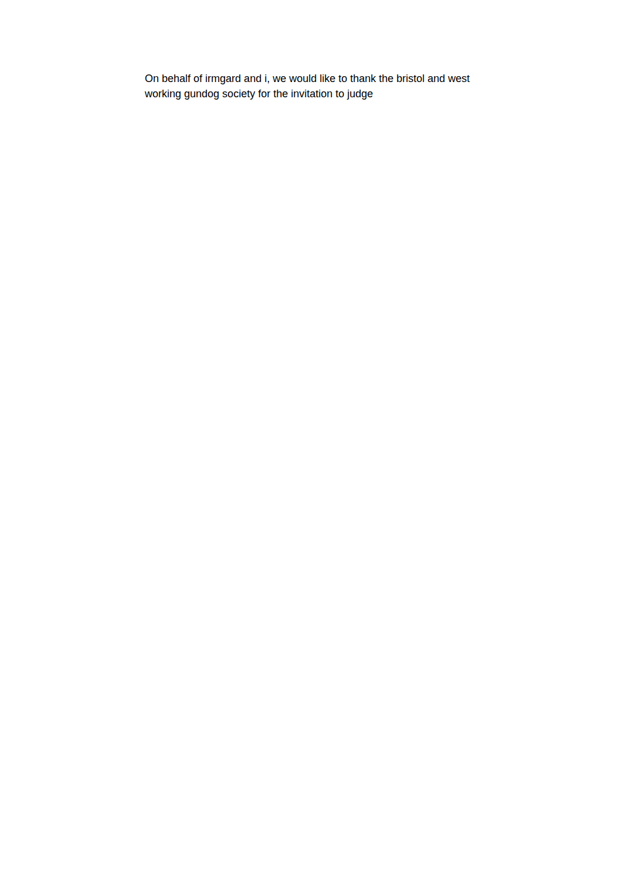On behalf of irmgard and i, we would like to thank the bristol and west working gundog society for the invitation to judge